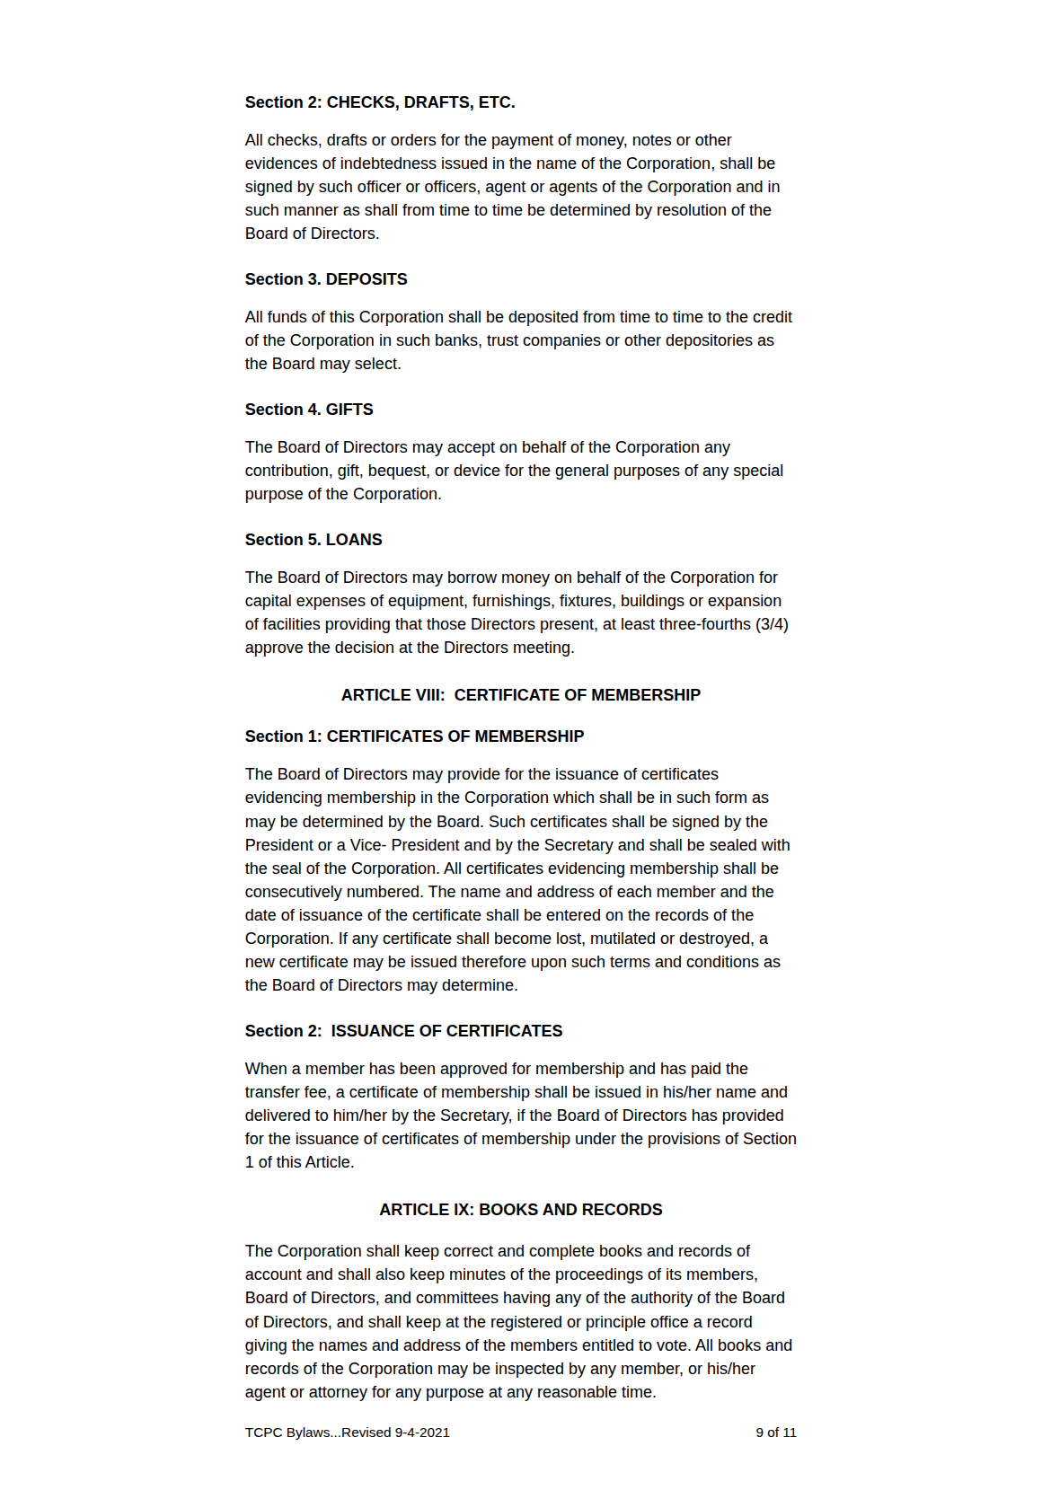Section 2: CHECKS, DRAFTS, ETC.
All checks, drafts or orders for the payment of money, notes or other evidences of indebtedness issued in the name of the Corporation, shall be signed by such officer or officers, agent or agents of the Corporation and in such manner as shall from time to time be determined by resolution of the Board of Directors.
Section 3. DEPOSITS
All funds of this Corporation shall be deposited from time to time to the credit of the Corporation in such banks, trust companies or other depositories as the Board may select.
Section 4. GIFTS
The Board of Directors may accept on behalf of the Corporation any contribution, gift, bequest, or device for the general purposes of any special purpose of the Corporation.
Section 5. LOANS
The Board of Directors may borrow money on behalf of the Corporation for capital expenses of equipment, furnishings, fixtures, buildings or expansion of facilities providing that those Directors present, at least three-fourths (3/4) approve the decision at the Directors meeting.
ARTICLE VIII: CERTIFICATE OF MEMBERSHIP
Section 1: CERTIFICATES OF MEMBERSHIP
The Board of Directors may provide for the issuance of certificates evidencing membership in the Corporation which shall be in such form as may be determined by the Board. Such certificates shall be signed by the President or a Vice- President and by the Secretary and shall be sealed with the seal of the Corporation. All certificates evidencing membership shall be consecutively numbered. The name and address of each member and the date of issuance of the certificate shall be entered on the records of the Corporation. If any certificate shall become lost, mutilated or destroyed, a new certificate may be issued therefore upon such terms and conditions as the Board of Directors may determine.
Section 2: ISSUANCE OF CERTIFICATES
When a member has been approved for membership and has paid the transfer fee, a certificate of membership shall be issued in his/her name and delivered to him/her by the Secretary, if the Board of Directors has provided for the issuance of certificates of membership under the provisions of Section 1 of this Article.
ARTICLE IX: BOOKS AND RECORDS
The Corporation shall keep correct and complete books and records of account and shall also keep minutes of the proceedings of its members, Board of Directors, and committees having any of the authority of the Board of Directors, and shall keep at the registered or principle office a record giving the names and address of the members entitled to vote. All books and records of the Corporation may be inspected by any member, or his/her agent or attorney for any purpose at any reasonable time.
TCPC Bylaws...Revised 9-4-2021 9 of 11